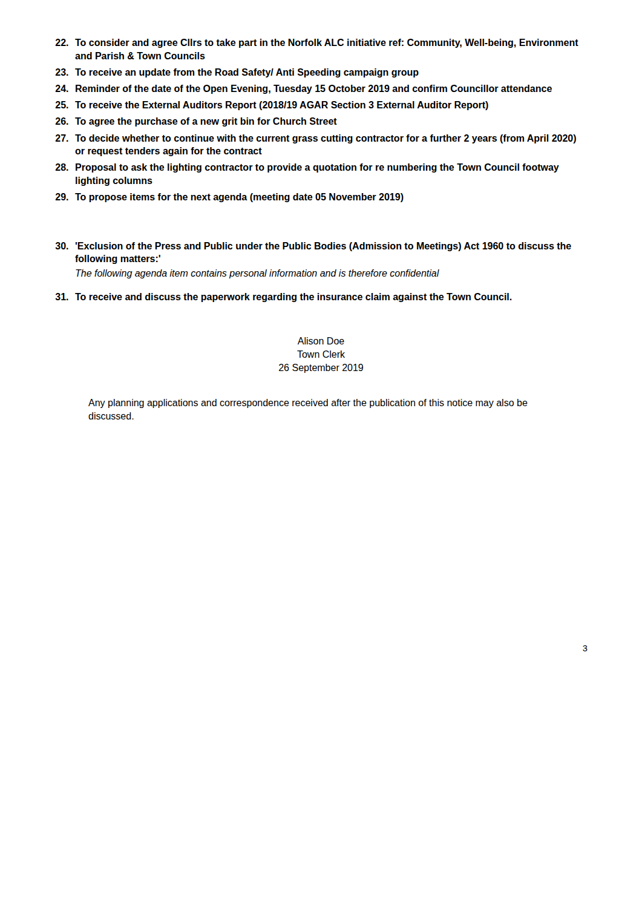To consider and agree Cllrs to take part in the Norfolk ALC initiative ref: Community, Well-being, Environment and Parish & Town Councils
To receive an update from the Road Safety/ Anti Speeding campaign group
Reminder of the date of the Open Evening, Tuesday 15 October 2019 and confirm Councillor attendance
To receive the External Auditors Report (2018/19 AGAR Section 3 External Auditor Report)
To agree the purchase of a new grit bin for Church Street
To decide whether to continue with the current grass cutting contractor for a further 2 years (from April 2020) or request tenders again for the contract
Proposal to ask the lighting contractor to provide a quotation for re numbering the Town Council footway lighting columns
To propose items for the next agenda (meeting date 05 November 2019)
'Exclusion of the Press and Public under the Public Bodies (Admission to Meetings) Act 1960 to discuss the following matters:' The following agenda item contains personal information and is therefore confidential
To receive and discuss the paperwork regarding the insurance claim against the Town Council.
Alison Doe
Town Clerk
26 September 2019
Any planning applications and correspondence received after the publication of this notice may also be discussed.
3